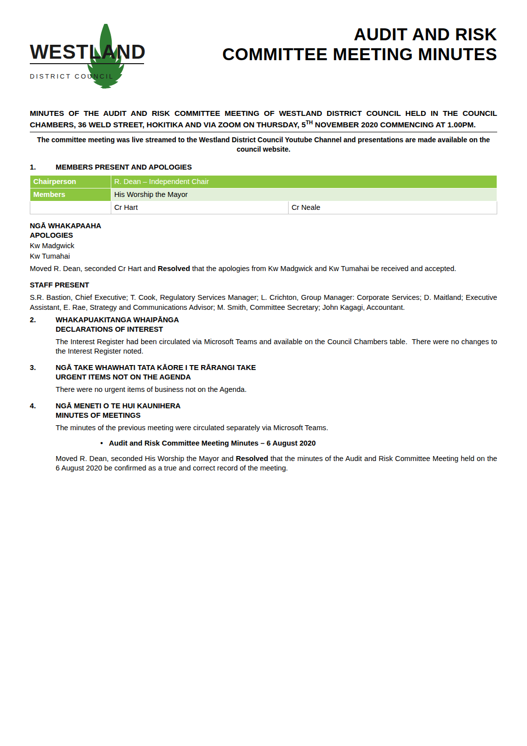W ESTLAND DISTRICT COUNCIL
AUDIT AND RISK
COMMITTEE MEETING MINUTES
MINUTES OF THE AUDIT AND RISK COMMITTEE MEETING OF WESTLAND DISTRICT COUNCIL HELD IN THE COUNCIL CHAMBERS, 36 WELD STREET, HOKITIKA AND VIA ZOOM ON THURSDAY, 5TH NOVEMBER 2020 COMMENCING AT 1.00PM.
The committee meeting was live streamed to the Westland District Council Youtube Channel and presentations are made available on the council website.
1. MEMBERS PRESENT AND APOLOGIES
| Chairperson | R. Dean – Independent Chair |
| Members | His Worship the Mayor |
| | Cr Hart | Cr Neale |
NGĀ WHAKAPAAHA
APOLOGIES
Kw Madgwick
Kw Tumahai
Moved R. Dean, seconded Cr Hart and Resolved that the apologies from Kw Madgwick and Kw Tumahai be received and accepted.
STAFF PRESENT
S.R. Bastion, Chief Executive; T. Cook, Regulatory Services Manager; L. Crichton, Group Manager: Corporate Services; D. Maitland; Executive Assistant, E. Rae, Strategy and Communications Advisor; M. Smith, Committee Secretary; John Kagagi, Accountant.
2. WHAKAPUAKITANGA WHAIPĀNGA
DECLARATIONS OF INTEREST
The Interest Register had been circulated via Microsoft Teams and available on the Council Chambers table. There were no changes to the Interest Register noted.
3. NGĀ TAKE WHAWHATI TATA KĀORE I TE RĀRANGI TAKE
URGENT ITEMS NOT ON THE AGENDA
There were no urgent items of business not on the Agenda.
4. NGĀ MENETI O TE HUI KAUNIHERA
MINUTES OF MEETINGS
The minutes of the previous meeting were circulated separately via Microsoft Teams.
Audit and Risk Committee Meeting Minutes – 6 August 2020
Moved R. Dean, seconded His Worship the Mayor and Resolved that the minutes of the Audit and Risk Committee Meeting held on the 6 August 2020 be confirmed as a true and correct record of the meeting.